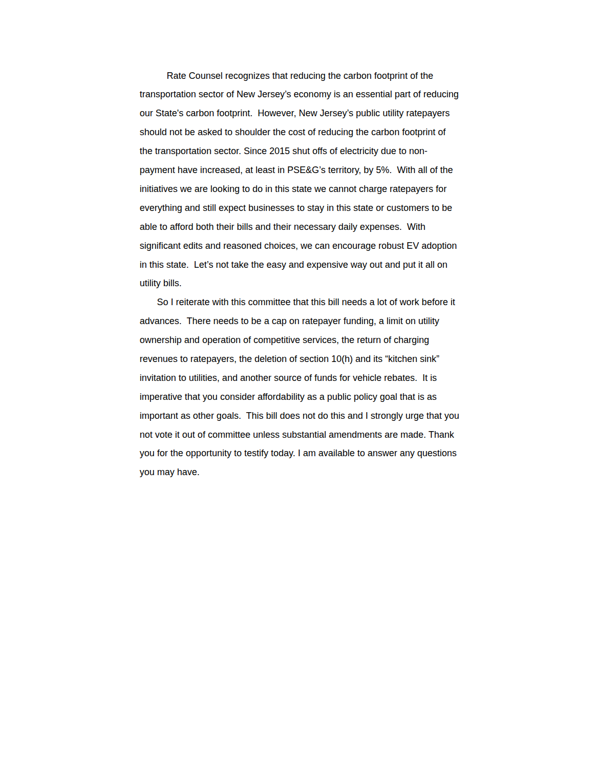Rate Counsel recognizes that reducing the carbon footprint of the transportation sector of New Jersey’s economy is an essential part of reducing our State's carbon footprint. However, New Jersey’s public utility ratepayers should not be asked to shoulder the cost of reducing the carbon footprint of the transportation sector. Since 2015 shut offs of electricity due to non-payment have increased, at least in PSE&G’s territory, by 5%. With all of the initiatives we are looking to do in this state we cannot charge ratepayers for everything and still expect businesses to stay in this state or customers to be able to afford both their bills and their necessary daily expenses. With significant edits and reasoned choices, we can encourage robust EV adoption in this state. Let’s not take the easy and expensive way out and put it all on utility bills.
So I reiterate with this committee that this bill needs a lot of work before it advances. There needs to be a cap on ratepayer funding, a limit on utility ownership and operation of competitive services, the return of charging revenues to ratepayers, the deletion of section 10(h) and its “kitchen sink” invitation to utilities, and another source of funds for vehicle rebates. It is imperative that you consider affordability as a public policy goal that is as important as other goals. This bill does not do this and I strongly urge that you not vote it out of committee unless substantial amendments are made. Thank you for the opportunity to testify today. I am available to answer any questions you may have.